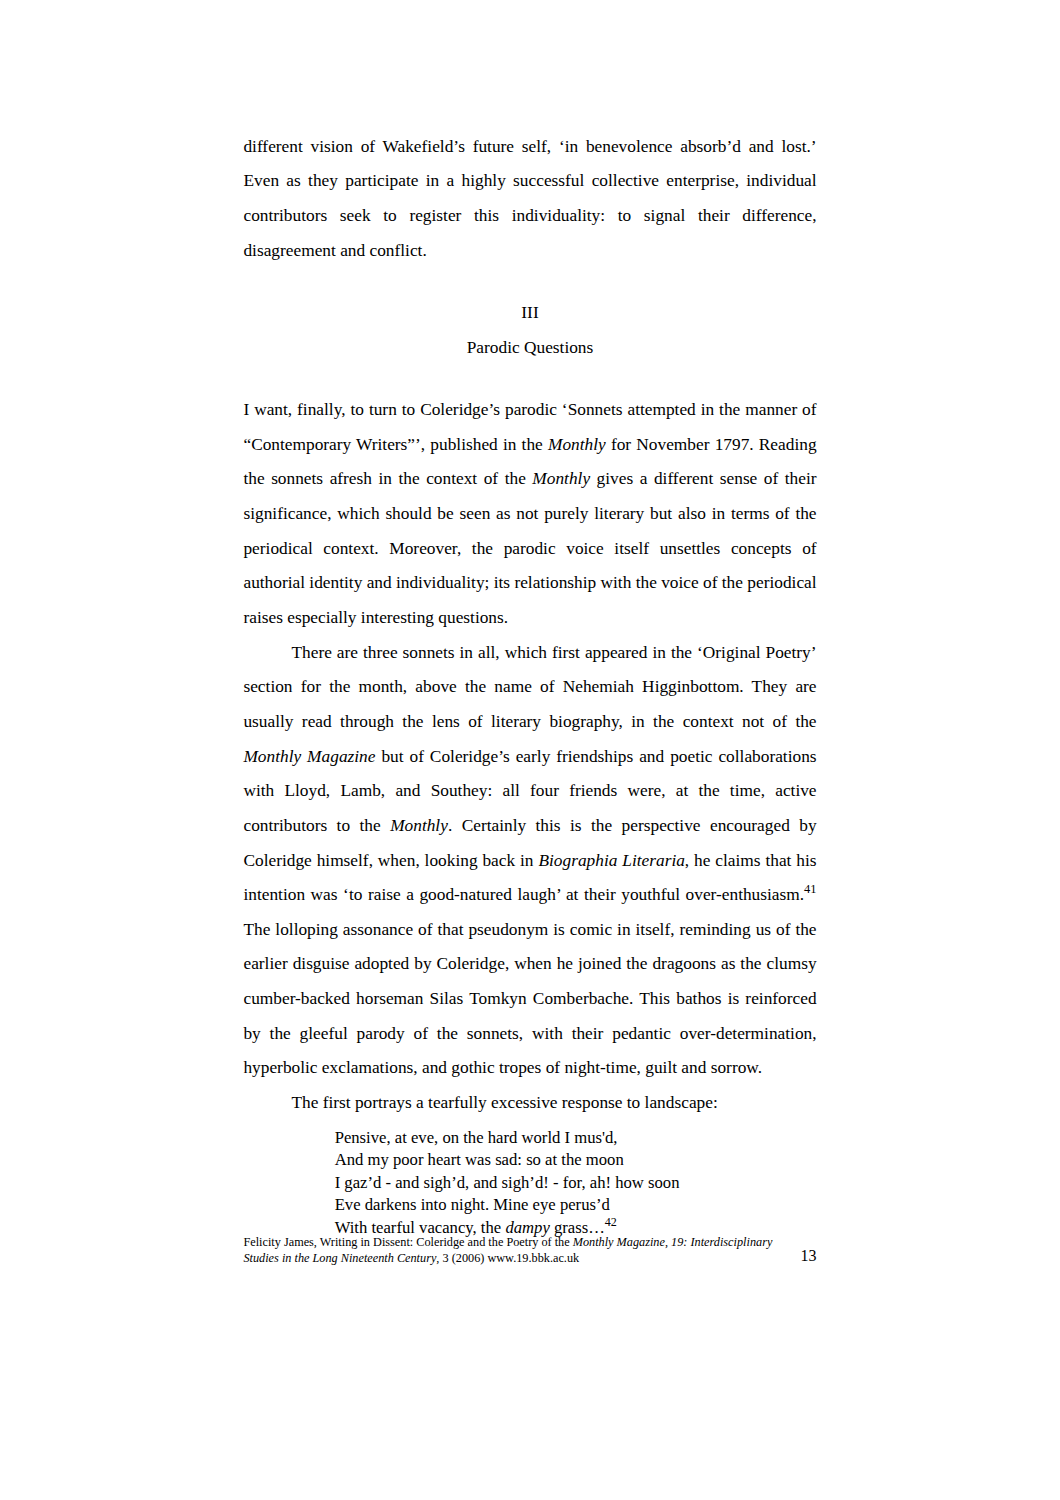different vision of Wakefield’s future self, ‘in benevolence absorb’d and lost.’ Even as they participate in a highly successful collective enterprise, individual contributors seek to register this individuality: to signal their difference, disagreement and conflict.
III
Parodic Questions
I want, finally, to turn to Coleridge’s parodic ‘Sonnets attempted in the manner of “Contemporary Writers”’, published in the Monthly for November 1797. Reading the sonnets afresh in the context of the Monthly gives a different sense of their significance, which should be seen as not purely literary but also in terms of the periodical context. Moreover, the parodic voice itself unsettles concepts of authorial identity and individuality; its relationship with the voice of the periodical raises especially interesting questions.
There are three sonnets in all, which first appeared in the ‘Original Poetry’ section for the month, above the name of Nehemiah Higginbottom. They are usually read through the lens of literary biography, in the context not of the Monthly Magazine but of Coleridge’s early friendships and poetic collaborations with Lloyd, Lamb, and Southey: all four friends were, at the time, active contributors to the Monthly. Certainly this is the perspective encouraged by Coleridge himself, when, looking back in Biographia Literaria, he claims that his intention was ‘to raise a good-natured laugh’ at their youthful over-enthusiasm.41 The lolloping assonance of that pseudonym is comic in itself, reminding us of the earlier disguise adopted by Coleridge, when he joined the dragoons as the clumsy cumber-backed horseman Silas Tomkyn Comberbache. This bathos is reinforced by the gleeful parody of the sonnets, with their pedantic over-determination, hyperbolic exclamations, and gothic tropes of night-time, guilt and sorrow.
The first portrays a tearfully excessive response to landscape:
Pensive, at eve, on the hard world I mus'd,
And my poor heart was sad: so at the moon
I gaz’d - and sigh’d, and sigh’d! - for, ah! how soon
Eve darkens into night. Mine eye perus’d
With tearful vacancy, the dampy grass…42
Felicity James, Writing in Dissent: Coleridge and the Poetry of the Monthly Magazine, 19: Interdisciplinary Studies in the Long Nineteenth Century, 3 (2006) www.19.bbk.ac.uk
13